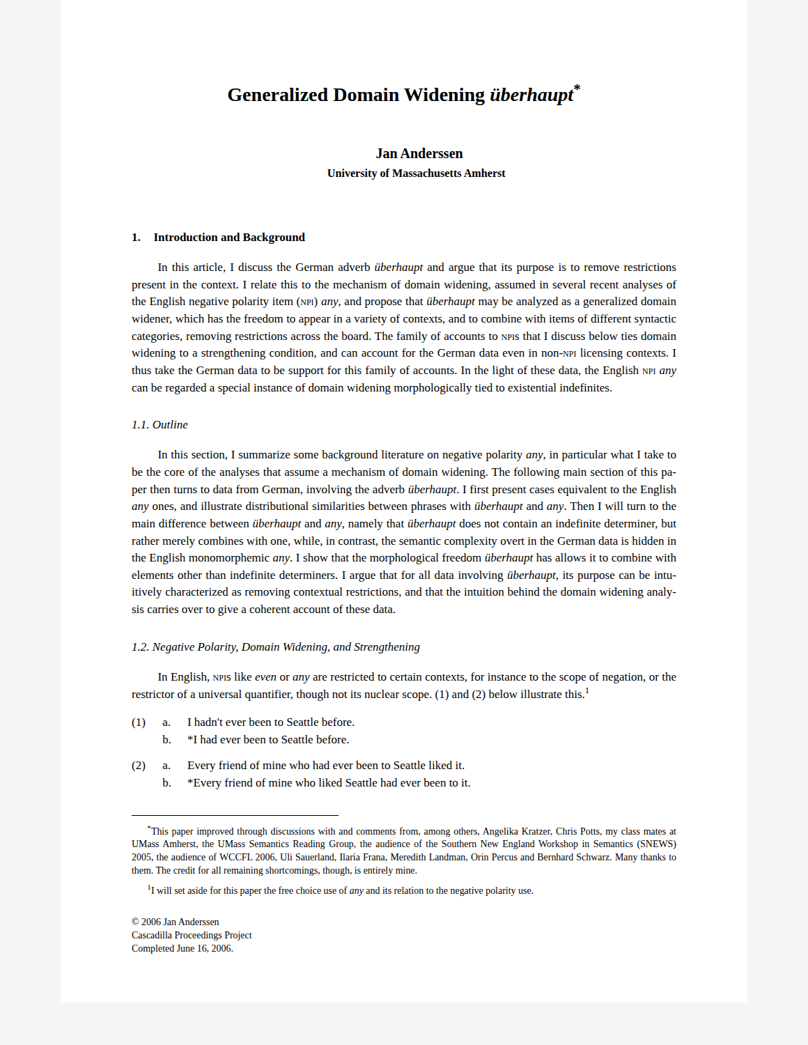Generalized Domain Widening überhaupt*
Jan Anderssen
University of Massachusetts Amherst
1. Introduction and Background
In this article, I discuss the German adverb überhaupt and argue that its purpose is to remove restrictions present in the context. I relate this to the mechanism of domain widening, assumed in several recent analyses of the English negative polarity item (npi) any, and propose that überhaupt may be analyzed as a generalized domain widener, which has the freedom to appear in a variety of contexts, and to combine with items of different syntactic categories, removing restrictions across the board. The family of accounts to npis that I discuss below ties domain widening to a strengthening condition, and can account for the German data even in non-npi licensing contexts. I thus take the German data to be support for this family of accounts. In the light of these data, the English npi any can be regarded a special instance of domain widening morphologically tied to existential indefinites.
1.1. Outline
In this section, I summarize some background literature on negative polarity any, in particular what I take to be the core of the analyses that assume a mechanism of domain widening. The following main section of this paper then turns to data from German, involving the adverb überhaupt. I first present cases equivalent to the English any ones, and illustrate distributional similarities between phrases with überhaupt and any. Then I will turn to the main difference between überhaupt and any, namely that überhaupt does not contain an indefinite determiner, but rather merely combines with one, while, in contrast, the semantic complexity overt in the German data is hidden in the English monomorphemic any. I show that the morphological freedom überhaupt has allows it to combine with elements other than indefinite determiners. I argue that for all data involving überhaupt, its purpose can be intuitively characterized as removing contextual restrictions, and that the intuition behind the domain widening analysis carries over to give a coherent account of these data.
1.2. Negative Polarity, Domain Widening, and Strengthening
In English, npis like even or any are restricted to certain contexts, for instance to the scope of negation, or the restrictor of a universal quantifier, though not its nuclear scope. (1) and (2) below illustrate this.1
(1)
a.
I hadn't ever been to Seattle before.
b.
*I had ever been to Seattle before.
(2)
a.
Every friend of mine who had ever been to Seattle liked it.
b.
*Every friend of mine who liked Seattle had ever been to it.
*This paper improved through discussions with and comments from, among others, Angelika Kratzer, Chris Potts, my class mates at UMass Amherst, the UMass Semantics Reading Group, the audience of the Southern New England Workshop in Semantics (SNEWS) 2005, the audience of WCCFL 2006, Uli Sauerland, Ilaria Frana, Meredith Landman, Orin Percus and Bernhard Schwarz. Many thanks to them. The credit for all remaining shortcomings, though, is entirely mine.
1 I will set aside for this paper the free choice use of any and its relation to the negative polarity use.
© 2006 Jan Anderssen
Cascadilla Proceedings Project
Completed June 16, 2006.